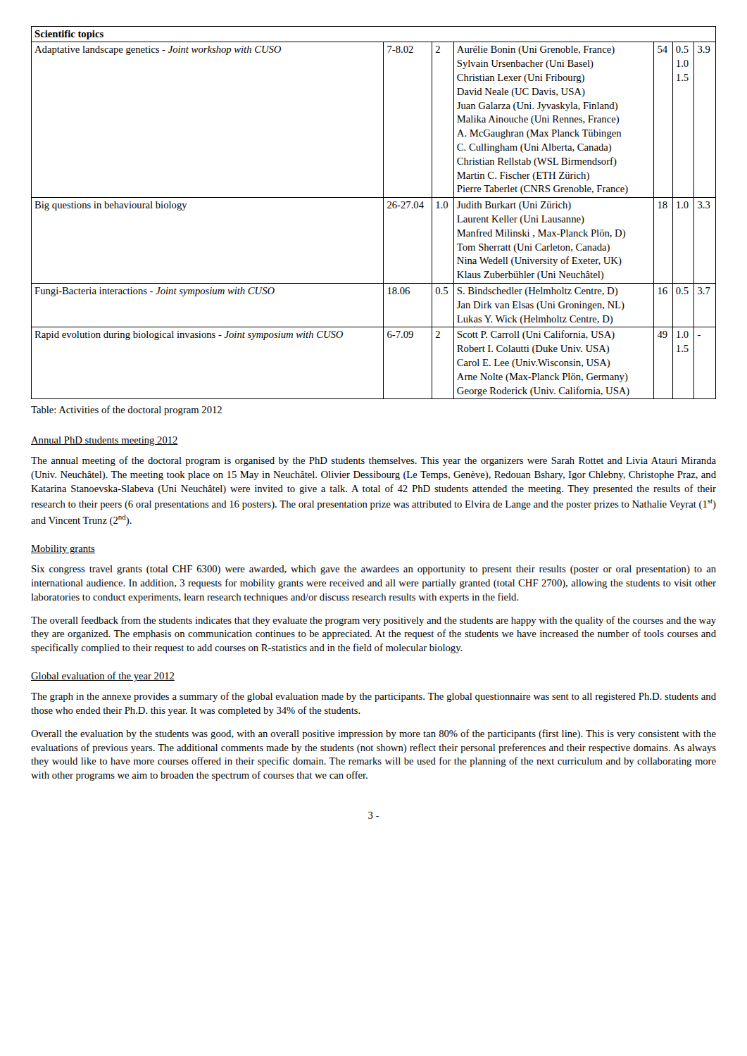| Scientific topics |
| --- |
| Adaptative landscape genetics - Joint workshop with CUSO | 7-8.02 | 2 | Aurélie Bonin (Uni Grenoble, France) Sylvain Ursenbacher (Uni Basel) Christian Lexer (Uni Fribourg) David Neale (UC Davis, USA) Juan Galarza (Uni. Jyvaskyla, Finland) Malika Ainouche (Uni Rennes, France) A. McGaughran (Max Planck Tübingen C. Cullingham (Uni Alberta, Canada) Christian Rellstab (WSL Birmendsorf) Martin C. Fischer (ETH Zürich) Pierre Taberlet (CNRS Grenoble, France) | 54 | 0.5 1.0 1.5 | 3.9 |
| Big questions in behavioural biology | 26-27.04 | 1.0 | Judith Burkart (Uni Zürich) Laurent Keller (Uni Lausanne) Manfred Milinski , Max-Planck Plön, D) Tom Sherratt (Uni Carleton, Canada) Nina Wedell (University of Exeter, UK) Klaus Zuberbühler (Uni Neuchâtel) | 18 | 1.0 | 3.3 |
| Fungi-Bacteria interactions - Joint symposium with CUSO | 18.06 | 0.5 | S. Bindschedler (Helmholtz Centre, D) Jan Dirk van Elsas (Uni Groningen, NL) Lukas Y. Wick (Helmholtz Centre, D) | 16 | 0.5 | 3.7 |
| Rapid evolution during biological invasions - Joint symposium with CUSO | 6-7.09 | 2 | Scott P. Carroll (Uni California, USA) Robert I. Colautti (Duke Univ. USA) Carol E. Lee (Univ.Wisconsin, USA) Arne Nolte (Max-Planck Plön, Germany) George Roderick (Univ. California, USA) | 49 | 1.0 1.5 | - |
Table: Activities of the doctoral program 2012
Annual PhD students meeting 2012
The annual meeting of the doctoral program is organised by the PhD students themselves. This year the organizers were Sarah Rottet and Livia Atauri Miranda (Univ. Neuchâtel). The meeting took place on 15 May in Neuchâtel. Olivier Dessibourg (Le Temps, Genève), Redouan Bshary, Igor Chlebny, Christophe Praz, and Katarina Stanoevska-Slabeva (Uni Neuchâtel) were invited to give a talk. A total of 42 PhD students attended the meeting. They presented the results of their research to their peers (6 oral presentations and 16 posters). The oral presentation prize was attributed to Elvira de Lange and the poster prizes to Nathalie Veyrat (1st) and Vincent Trunz (2nd).
Mobility grants
Six congress travel grants (total CHF 6300) were awarded, which gave the awardees an opportunity to present their results (poster or oral presentation) to an international audience. In addition, 3 requests for mobility grants were received and all were partially granted (total CHF 2700), allowing the students to visit other laboratories to conduct experiments, learn research techniques and/or discuss research results with experts in the field.
The overall feedback from the students indicates that they evaluate the program very positively and the students are happy with the quality of the courses and the way they are organized. The emphasis on communication continues to be appreciated. At the request of the students we have increased the number of tools courses and specifically complied to their request to add courses on R-statistics and in the field of molecular biology.
Global evaluation of the year 2012
The graph in the annexe provides a summary of the global evaluation made by the participants. The global questionnaire was sent to all registered Ph.D. students and those who ended their Ph.D. this year. It was completed by 34% of the students.
Overall the evaluation by the students was good, with an overall positive impression by more tan 80% of the participants (first line). This is very consistent with the evaluations of previous years. The additional comments made by the students (not shown) reflect their personal preferences and their respective domains. As always they would like to have more courses offered in their specific domain. The remarks will be used for the planning of the next curriculum and by collaborating more with other programs we aim to broaden the spectrum of courses that we can offer.
3 -